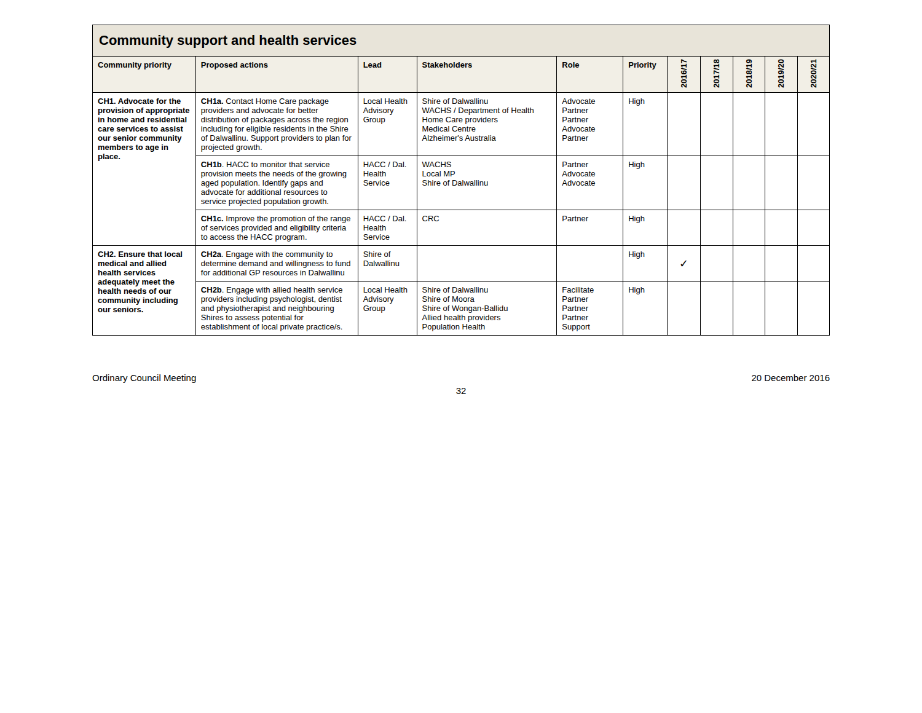Community support and health services
| Community priority | Proposed actions | Lead | Stakeholders | Role | Priority | 2016/17 | 2017/18 | 2018/19 | 2019/20 | 2020/21 |
| --- | --- | --- | --- | --- | --- | --- | --- | --- | --- | --- |
| CH1. Advocate for the provision of appropriate in home and residential care services to assist our senior community members to age in place. | CH1a. Contact Home Care package providers and advocate for better distribution of packages across the region including for eligible residents in the Shire of Dalwallinu. Support providers to plan for projected growth. | Local Health Advisory Group | Shire of Dalwallinu WACHS / Department of Health Home Care providers Medical Centre Alzheimer's Australia | Advocate Partner Partner Advocate Partner | High | | | | | |
| CH1b . HACC to monitor that service provision meets the needs of the growing aged population. Identify gaps and advocate for additional resources to service projected population growth. | HACC / Dal. Health Service | WACHS Local MP Shire of Dalwallinu | Partner Advocate Advocate | High | | | | | |
| CH1c. Improve the promotion of the range of services provided and eligibility criteria to access the HACC program. | HACC / Dal. Health Service | CRC | Partner | High | | | | | |
| CH2. Ensure that local medical and allied health services adequately meet the health needs of our community including our seniors. | CH2a . Engage with the community to determine demand and willingness to fund for additional GP resources in Dalwallinu | Shire of Dalwallinu | | | High | ✓ | | | | |
| CH2b . Engage with allied health service providers including psychologist, dentist and physiotherapist and neighbouring Shires to assess potential for establishment of local private practice/s. | Local Health Advisory Group | Shire of Dalwallinu Shire of Moora Shire of Wongan-Ballidu Allied health providers Population Health | Facilitate Partner Partner Partner Support | High | | | | | |
Ordinary Council Meeting
20 December 2016
32